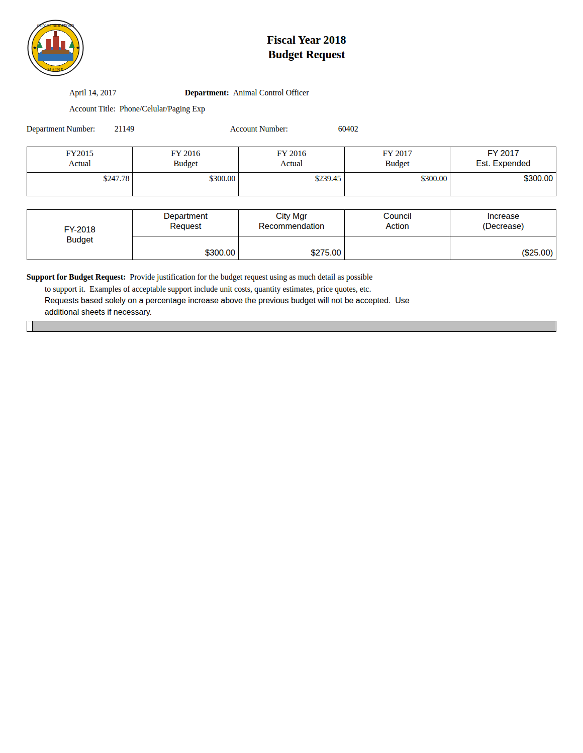CITY OF BIDDEFORD MAINE ★ ★
Fiscal Year 2018
Budget Request
April 14, 2017 Department: Animal Control Officer
Account Title: Phone/Celular/Paging Exp
Department Number: 21149 Account Number: 60402
| FY2015 Actual | FY 2016 Budget | FY 2016 Actual | FY 2017 Budget | FY 2017 Est. Expended |
| --- | --- | --- | --- | --- |
| $247.78 | $300.00 | $239.45 | $300.00 | $300.00 |
| FY-2018 Budget | Department Request | City Mgr Recommendation | Council Action | Increase (Decrease) |
| $300.00 | $275.00 | | ($25.00) |
Support for Budget Request: Provide justification for the budget request using as much detail as possible to support it. Examples of acceptable support include unit costs, quantity estimates, price quotes, etc. Requests based solely on a percentage increase above the previous budget will not be accepted. Use additional sheets if necessary.